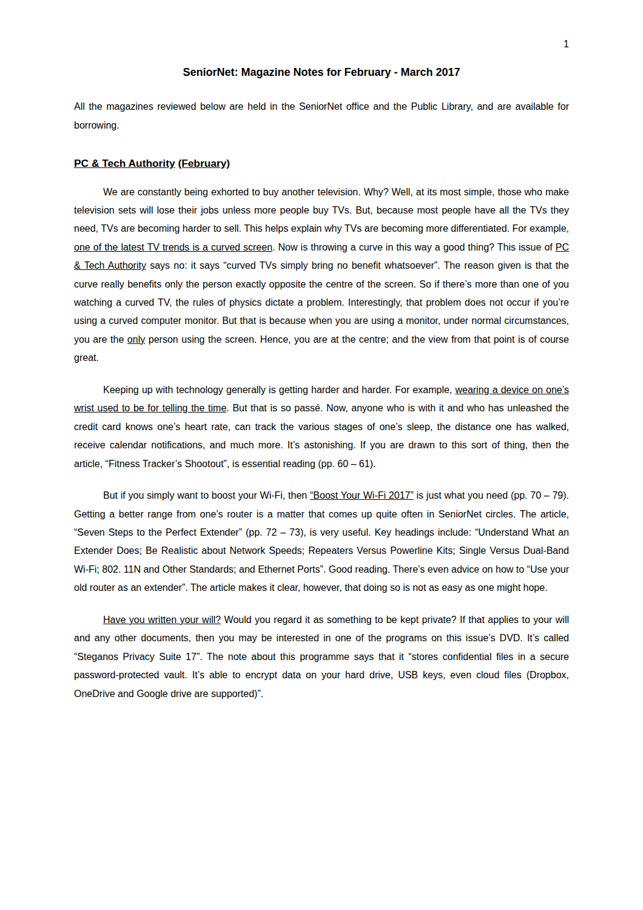1
SeniorNet: Magazine Notes for February - March 2017
All the magazines reviewed below are held in the SeniorNet office and the Public Library, and are available for borrowing.
PC & Tech Authority (February)
We are constantly being exhorted to buy another television. Why? Well, at its most simple, those who make television sets will lose their jobs unless more people buy TVs. But, because most people have all the TVs they need, TVs are becoming harder to sell. This helps explain why TVs are becoming more differentiated. For example, one of the latest TV trends is a curved screen. Now is throwing a curve in this way a good thing? This issue of PC & Tech Authority says no: it says “curved TVs simply bring no benefit whatsoever”. The reason given is that the curve really benefits only the person exactly opposite the centre of the screen. So if there’s more than one of you watching a curved TV, the rules of physics dictate a problem. Interestingly, that problem does not occur if you’re using a curved computer monitor. But that is because when you are using a monitor, under normal circumstances, you are the only person using the screen. Hence, you are at the centre; and the view from that point is of course great.
Keeping up with technology generally is getting harder and harder. For example, wearing a device on one’s wrist used to be for telling the time. But that is so passé. Now, anyone who is with it and who has unleashed the credit card knows one’s heart rate, can track the various stages of one’s sleep, the distance one has walked, receive calendar notifications, and much more. It’s astonishing. If you are drawn to this sort of thing, then the article, “Fitness Tracker’s Shootout”, is essential reading (pp. 60 – 61).
But if you simply want to boost your Wi-Fi, then “Boost Your Wi-Fi 2017” is just what you need (pp. 70 – 79). Getting a better range from one’s router is a matter that comes up quite often in SeniorNet circles. The article, “Seven Steps to the Perfect Extender” (pp. 72 – 73), is very useful. Key headings include: “Understand What an Extender Does; Be Realistic about Network Speeds; Repeaters Versus Powerline Kits; Single Versus Dual-Band Wi-Fi; 802. 11N and Other Standards; and Ethernet Ports”. Good reading. There’s even advice on how to “Use your old router as an extender”. The article makes it clear, however, that doing so is not as easy as one might hope.
Have you written your will? Would you regard it as something to be kept private? If that applies to your will and any other documents, then you may be interested in one of the programs on this issue’s DVD. It’s called “Steganos Privacy Suite 17”. The note about this programme says that it “stores confidential files in a secure password-protected vault. It’s able to encrypt data on your hard drive, USB keys, even cloud files (Dropbox, OneDrive and Google drive are supported)”.